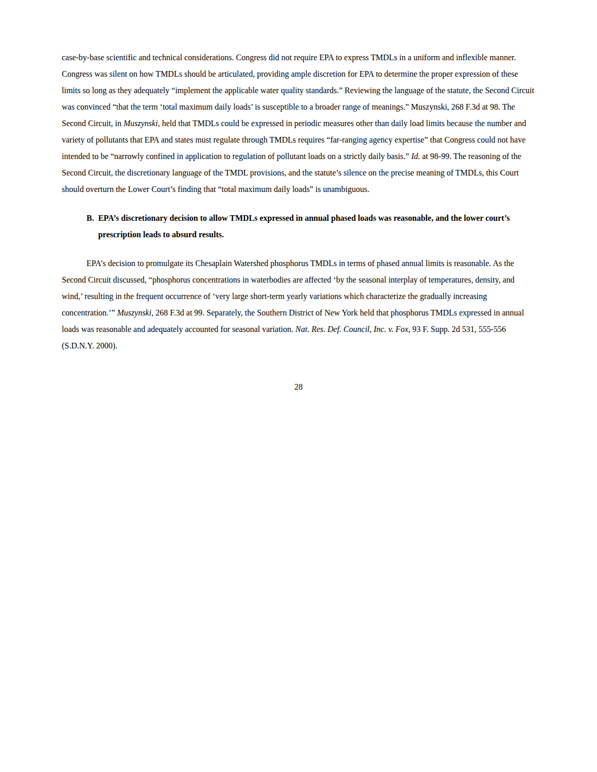case-by-base scientific and technical considerations. Congress did not require EPA to express TMDLs in a uniform and inflexible manner. Congress was silent on how TMDLs should be articulated, providing ample discretion for EPA to determine the proper expression of these limits so long as they adequately “implement the applicable water quality standards.” Reviewing the language of the statute, the Second Circuit was convinced “that the term ‘total maximum daily loads’ is susceptible to a broader range of meanings.” Muszynski, 268 F.3d at 98. The Second Circuit, in Muszynski, held that TMDLs could be expressed in periodic measures other than daily load limits because the number and variety of pollutants that EPA and states must regulate through TMDLs requires “far-ranging agency expertise” that Congress could not have intended to be “narrowly confined in application to regulation of pollutant loads on a strictly daily basis.” Id. at 98-99. The reasoning of the Second Circuit, the discretionary language of the TMDL provisions, and the statute’s silence on the precise meaning of TMDLs, this Court should overturn the Lower Court’s finding that “total maximum daily loads” is unambiguous.
B. EPA’s discretionary decision to allow TMDLs expressed in annual phased loads was reasonable, and the lower court’s prescription leads to absurd results.
EPA’s decision to promulgate its Chesaplain Watershed phosphorus TMDLs in terms of phased annual limits is reasonable. As the Second Circuit discussed, “phosphorus concentrations in waterbodies are affected ‘by the seasonal interplay of temperatures, density, and wind,’ resulting in the frequent occurrence of ‘very large short-term yearly variations which characterize the gradually increasing concentration.’” Muszynski, 268 F.3d at 99. Separately, the Southern District of New York held that phosphorus TMDLs expressed in annual loads was reasonable and adequately accounted for seasonal variation. Nat. Res. Def. Council, Inc. v. Fox, 93 F. Supp. 2d 531, 555-556 (S.D.N.Y. 2000).
28